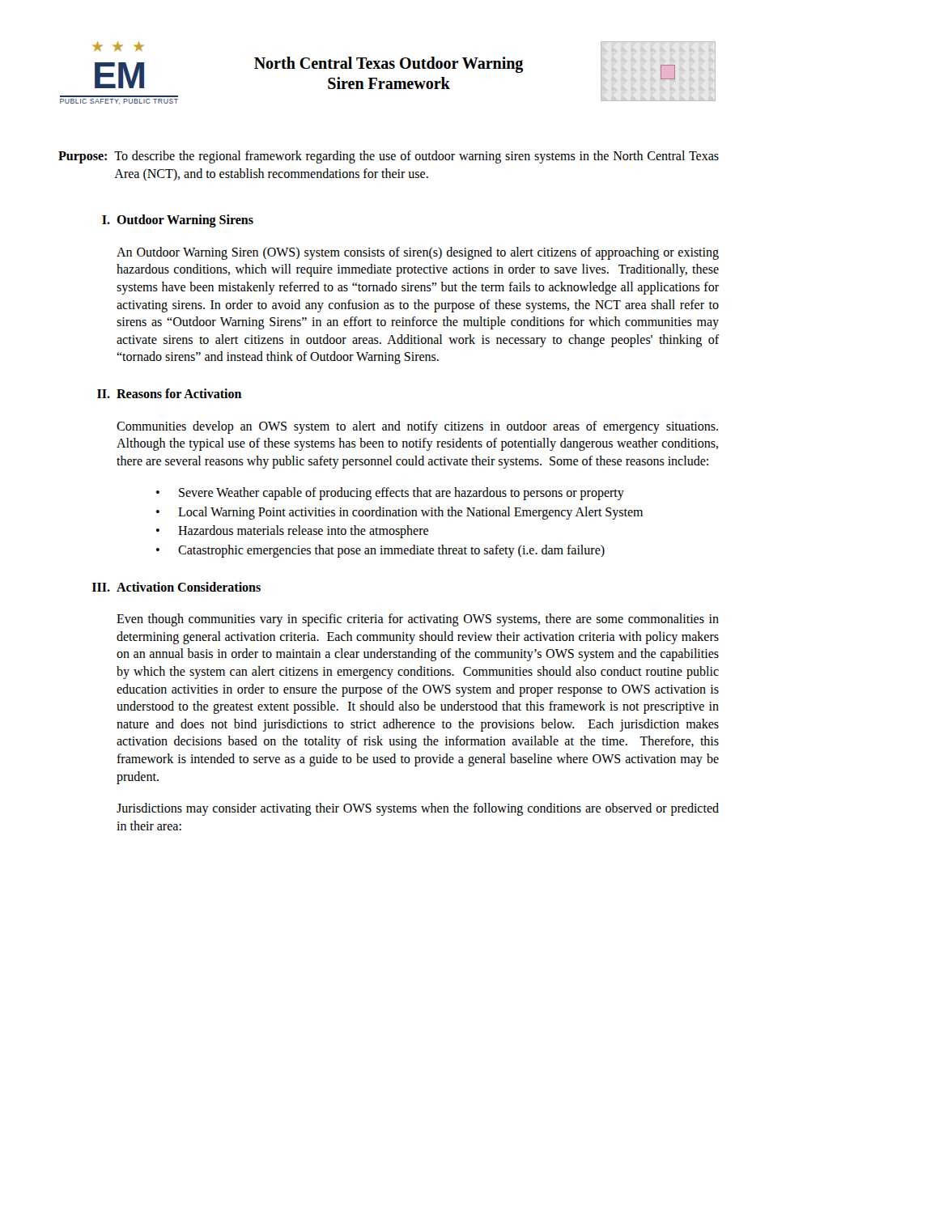★ ★ ★
EM
PUBLIC SAFETY, PUBLIC TRUST
North Central Texas Outdoor Warning
Siren Framework
Purpose:
To describe the regional framework regarding the use of outdoor warning siren systems in the North Central Texas Area (NCT), and to establish recommendations for their use.
Outdoor Warning Sirens
An Outdoor Warning Siren (OWS) system consists of siren(s) designed to alert citizens of approaching or existing hazardous conditions, which will require immediate protective actions in order to save lives. Traditionally, these systems have been mistakenly referred to as “tornado sirens” but the term fails to acknowledge all applications for activating sirens. In order to avoid any confusion as to the purpose of these systems, the NCT area shall refer to sirens as “Outdoor Warning Sirens” in an effort to reinforce the multiple conditions for which communities may activate sirens to alert citizens in outdoor areas. Additional work is necessary to change peoples' thinking of “tornado sirens” and instead think of Outdoor Warning Sirens.
Reasons for Activation
Communities develop an OWS system to alert and notify citizens in outdoor areas of emergency situations. Although the typical use of these systems has been to notify residents of potentially dangerous weather conditions, there are several reasons why public safety personnel could activate their systems. Some of these reasons include:
Severe Weather capable of producing effects that are hazardous to persons or property
Local Warning Point activities in coordination with the National Emergency Alert System
Hazardous materials release into the atmosphere
Catastrophic emergencies that pose an immediate threat to safety (i.e. dam failure)
Activation Considerations
Even though communities vary in specific criteria for activating OWS systems, there are some commonalities in determining general activation criteria. Each community should review their activation criteria with policy makers on an annual basis in order to maintain a clear understanding of the community’s OWS system and the capabilities by which the system can alert citizens in emergency conditions. Communities should also conduct routine public education activities in order to ensure the purpose of the OWS system and proper response to OWS activation is understood to the greatest extent possible. It should also be understood that this framework is not prescriptive in nature and does not bind jurisdictions to strict adherence to the provisions below. Each jurisdiction makes activation decisions based on the totality of risk using the information available at the time. Therefore, this framework is intended to serve as a guide to be used to provide a general baseline where OWS activation may be prudent.
Jurisdictions may consider activating their OWS systems when the following conditions are observed or predicted in their area: